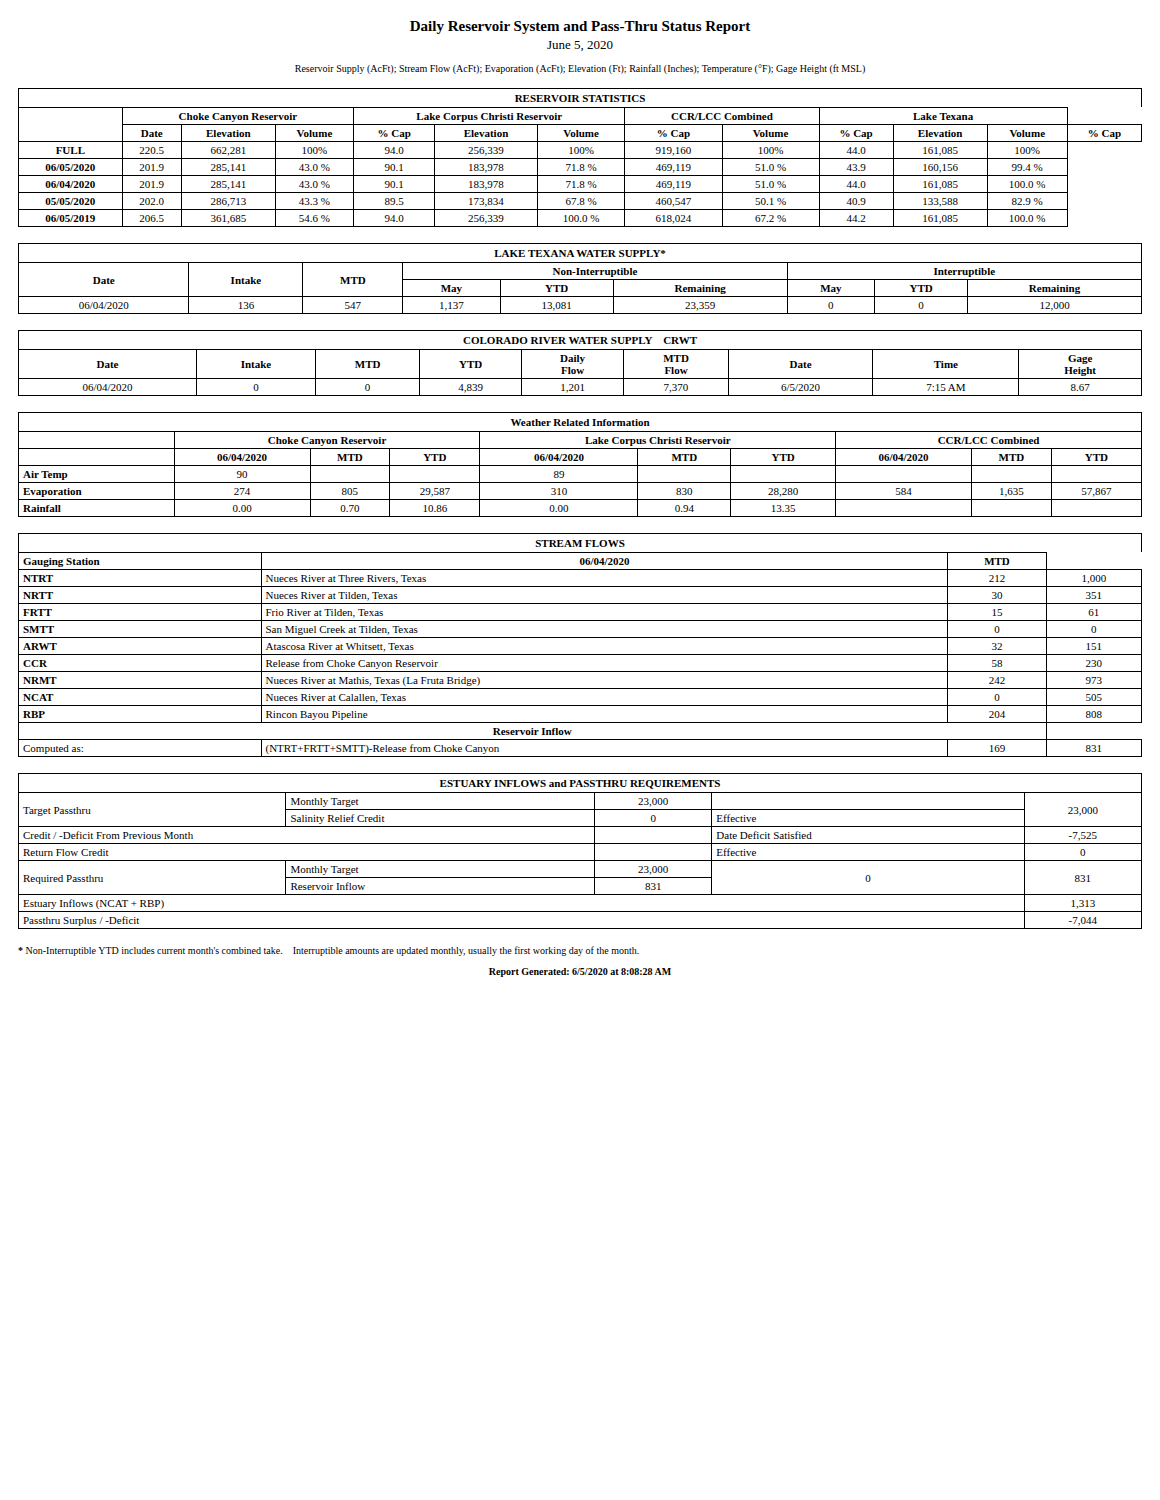Daily Reservoir System and Pass-Thru Status Report
June 5, 2020
Reservoir Supply (AcFt); Stream Flow (AcFt); Evaporation (AcFt); Elevation (Ft); Rainfall (Inches); Temperature (°F); Gage Height (ft MSL)
RESERVOIR STATISTICS
| | Choke Canyon Reservoir | Lake Corpus Christi Reservoir | CCR/LCC Combined | Lake Texana |
| --- | --- | --- | --- | --- |
| Date | Elevation | Volume | % Cap | Elevation | Volume | % Cap | Volume | % Cap | Elevation | Volume | % Cap |
| FULL | 220.5 | 662,281 | 100% | 94.0 | 256,339 | 100% | 919,160 | 100% | 44.0 | 161,085 | 100% |
| 06/05/2020 | 201.9 | 285,141 | 43.0 % | 90.1 | 183,978 | 71.8 % | 469,119 | 51.0 % | 43.9 | 160,156 | 99.4 % |
| 06/04/2020 | 201.9 | 285,141 | 43.0 % | 90.1 | 183,978 | 71.8 % | 469,119 | 51.0 % | 44.0 | 161,085 | 100.0 % |
| 05/05/2020 | 202.0 | 286,713 | 43.3 % | 89.5 | 173,834 | 67.8 % | 460,547 | 50.1 % | 40.9 | 133,588 | 82.9 % |
| 06/05/2019 | 206.5 | 361,685 | 54.6 % | 94.0 | 256,339 | 100.0 % | 618,024 | 67.2 % | 44.2 | 161,085 | 100.0 % |
LAKE TEXANA WATER SUPPLY*
| Date | Intake | MTD | Non-Interruptible | Interruptible |
| --- | --- | --- | --- | --- |
| May | YTD | Remaining | May | YTD | Remaining |
| 06/04/2020 | 136 | 547 | 1,137 | 13,081 | 23,359 | 0 | 0 | 12,000 |
COLORADO RIVER WATER SUPPLY CRWT
| Date | Intake | MTD | YTD | Daily Flow | MTD Flow | Date | Time | Gage Height |
| --- | --- | --- | --- | --- | --- | --- | --- | --- |
| 06/04/2020 | 0 | 0 | 4,839 | 1,201 | 7,370 | 6/5/2020 | 7:15 AM | 8.67 |
Weather Related Information
| | Choke Canyon Reservoir | Lake Corpus Christi Reservoir | CCR/LCC Combined |
| --- | --- | --- | --- |
| | 06/04/2020 | MTD | YTD | 06/04/2020 | MTD | YTD | 06/04/2020 | MTD | YTD |
| Air Temp | 90 | | | 89 | | | | | |
| Evaporation | 274 | 805 | 29,587 | 310 | 830 | 28,280 | 584 | 1,635 | 57,867 |
| Rainfall | 0.00 | 0.70 | 10.86 | 0.00 | 0.94 | 13.35 | | | |
STREAM FLOWS
| Gauging Station | 06/04/2020 | MTD |
| --- | --- | --- |
| NTRT | Nueces River at Three Rivers, Texas | 212 | 1,000 |
| NRTT | Nueces River at Tilden, Texas | 30 | 351 |
| FRTT | Frio River at Tilden, Texas | 15 | 61 |
| SMTT | San Miguel Creek at Tilden, Texas | 0 | 0 |
| ARWT | Atascosa River at Whitsett, Texas | 32 | 151 |
| CCR | Release from Choke Canyon Reservoir | 58 | 230 |
| NRMT | Nueces River at Mathis, Texas (La Fruta Bridge) | 242 | 973 |
| NCAT | Nueces River at Calallen, Texas | 0 | 505 |
| RBP | Rincon Bayou Pipeline | 204 | 808 |
| Reservoir Inflow |
| Computed as: | (NTRT+FRTT+SMTT)-Release from Choke Canyon | 169 | 831 |
ESTUARY INFLOWS and PASSTHRU REQUIREMENTS
| Target Passthru | Monthly Target | 23,000 | | 23,000 |
| Salinity Relief Credit | 0 | Effective |
| Credit / -Deficit From Previous Month | | Date Deficit Satisfied | -7,525 |
| Return Flow Credit | | Effective | 0 |
| Required Passthru | Monthly Target | 23,000 | 0 | 831 |
| Reservoir Inflow | 831 |
| Estuary Inflows (NCAT + RBP) | 1,313 |
| Passthru Surplus / -Deficit | -7,044 |
* Non-Interruptible YTD includes current month's combined take. Interruptible amounts are updated monthly, usually the first working day of the month.
Report Generated: 6/5/2020 at 8:08:28 AM